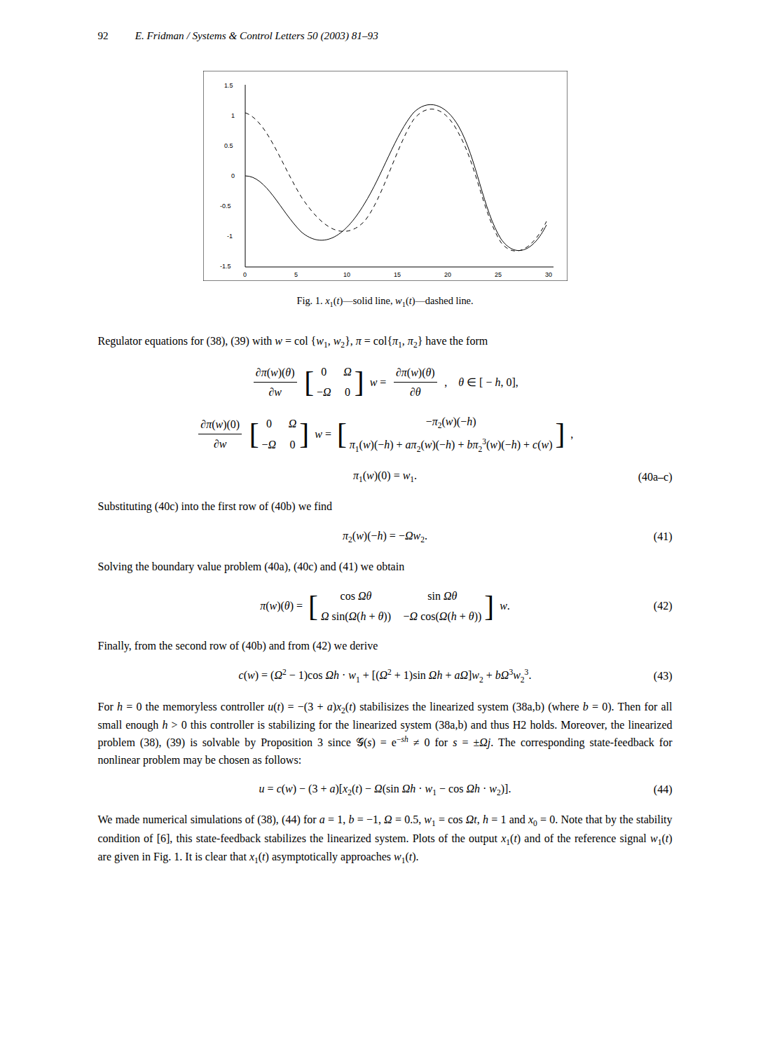92 E. Fridman / Systems & Control Letters 50 (2003) 81–93
Fig. 1. x1(t)—solid line, w1(t)—dashed line.
Regulator equations for (38), (39) with w = col {w1, w2}, π = col{π1, π2} have the form
∂π(w)(θ)∂w [ 0 Ω −Ω 0 ] w = ∂π(w)(θ)∂θ , θ ∈ [ − h, 0],
∂π(w)(0)∂w [ 0 Ω −Ω 0 ] w = [ −π2(w)(−h) π1(w)(−h) + aπ2(w)(−h) + bπ23(w)(−h) + c(w) ] ,
π1(w)(0) = w1.
(40a–c)
Substituting (40c) into the first row of (40b) we find
π2(w)(−h) = −Ωw2.
(41)
Solving the boundary value problem (40a), (40c) and (41) we obtain
π(w)(θ) = [ cos Ωθ sin Ωθ Ω sin(Ω(h + θ))−Ω cos(Ω(h + θ)) ] w.
(42)
Finally, from the second row of (40b) and from (42) we derive
c(w) = (Ω2 − 1)cos Ωh · w1 + [(Ω2 + 1)sin Ωh + aΩ]w2 + bΩ3w23.
(43)
For h = 0 the memoryless controller u(t) = −(3 + a)x2(t) stabilisizes the linearized system (38a,b) (where b = 0). Then for all small enough h > 0 this controller is stabilizing for the linearized system (38a,b) and thus H2 holds. Moreover, the linearized problem (38), (39) is solvable by Proposition 3 since 𝒢(s) = e−sh ≠ 0 for s = ±Ωj. The corresponding state-feedback for nonlinear problem may be chosen as follows:
u = c(w) − (3 + a)[x2(t) − Ω(sin Ωh · w1 − cos Ωh · w2)].
(44)
We made numerical simulations of (38), (44) for a = 1, b = −1, Ω = 0.5, w1 = cos Ωt, h = 1 and x0 = 0. Note that by the stability condition of [6], this state-feedback stabilizes the linearized system. Plots of the output x1(t) and of the reference signal w1(t) are given in Fig. 1. It is clear that x1(t) asymptotically approaches w1(t).